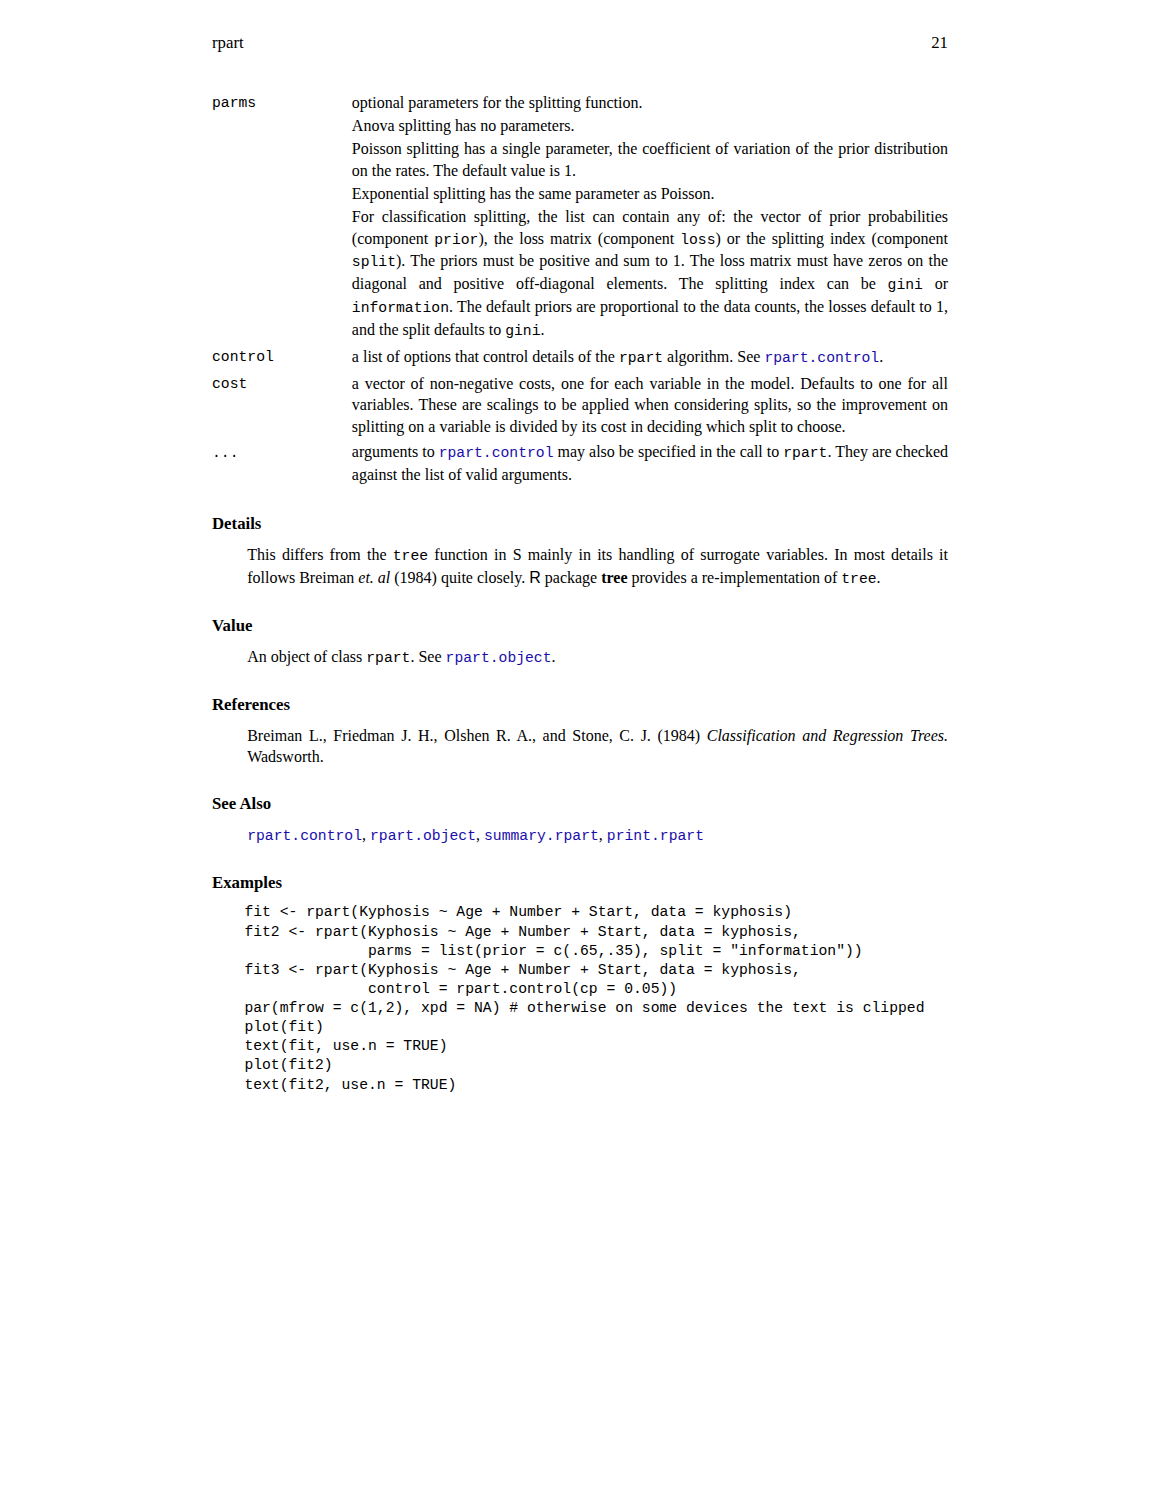rpart 21
parms
optional parameters for the splitting function.
Anova splitting has no parameters.
Poisson splitting has a single parameter, the coefficient of variation of the prior distribution on the rates. The default value is 1.
Exponential splitting has the same parameter as Poisson.
For classification splitting, the list can contain any of: the vector of prior probabilities (component prior), the loss matrix (component loss) or the splitting index (component split). The priors must be positive and sum to 1. The loss matrix must have zeros on the diagonal and positive off-diagonal elements. The splitting index can be gini or information. The default priors are proportional to the data counts, the losses default to 1, and the split defaults to gini.
control
a list of options that control details of the rpart algorithm. See rpart.control.
cost
a vector of non-negative costs, one for each variable in the model. Defaults to one for all variables. These are scalings to be applied when considering splits, so the improvement on splitting on a variable is divided by its cost in deciding which split to choose.
...
arguments to rpart.control may also be specified in the call to rpart. They are checked against the list of valid arguments.
Details
This differs from the tree function in S mainly in its handling of surrogate variables. In most details it follows Breiman et. al (1984) quite closely. R package tree provides a re-implementation of tree.
Value
An object of class rpart. See rpart.object.
References
Breiman L., Friedman J. H., Olshen R. A., and Stone, C. J. (1984) Classification and Regression Trees. Wadsworth.
See Also
rpart.control, rpart.object, summary.rpart, print.rpart
Examples
fit <- rpart(Kyphosis ~ Age + Number + Start, data = kyphosis)
fit2 <- rpart(Kyphosis ~ Age + Number + Start, data = kyphosis,
              parms = list(prior = c(.65,.35), split = "information"))
fit3 <- rpart(Kyphosis ~ Age + Number + Start, data = kyphosis,
              control = rpart.control(cp = 0.05))
par(mfrow = c(1,2), xpd = NA) # otherwise on some devices the text is clipped
plot(fit)
text(fit, use.n = TRUE)
plot(fit2)
text(fit2, use.n = TRUE)